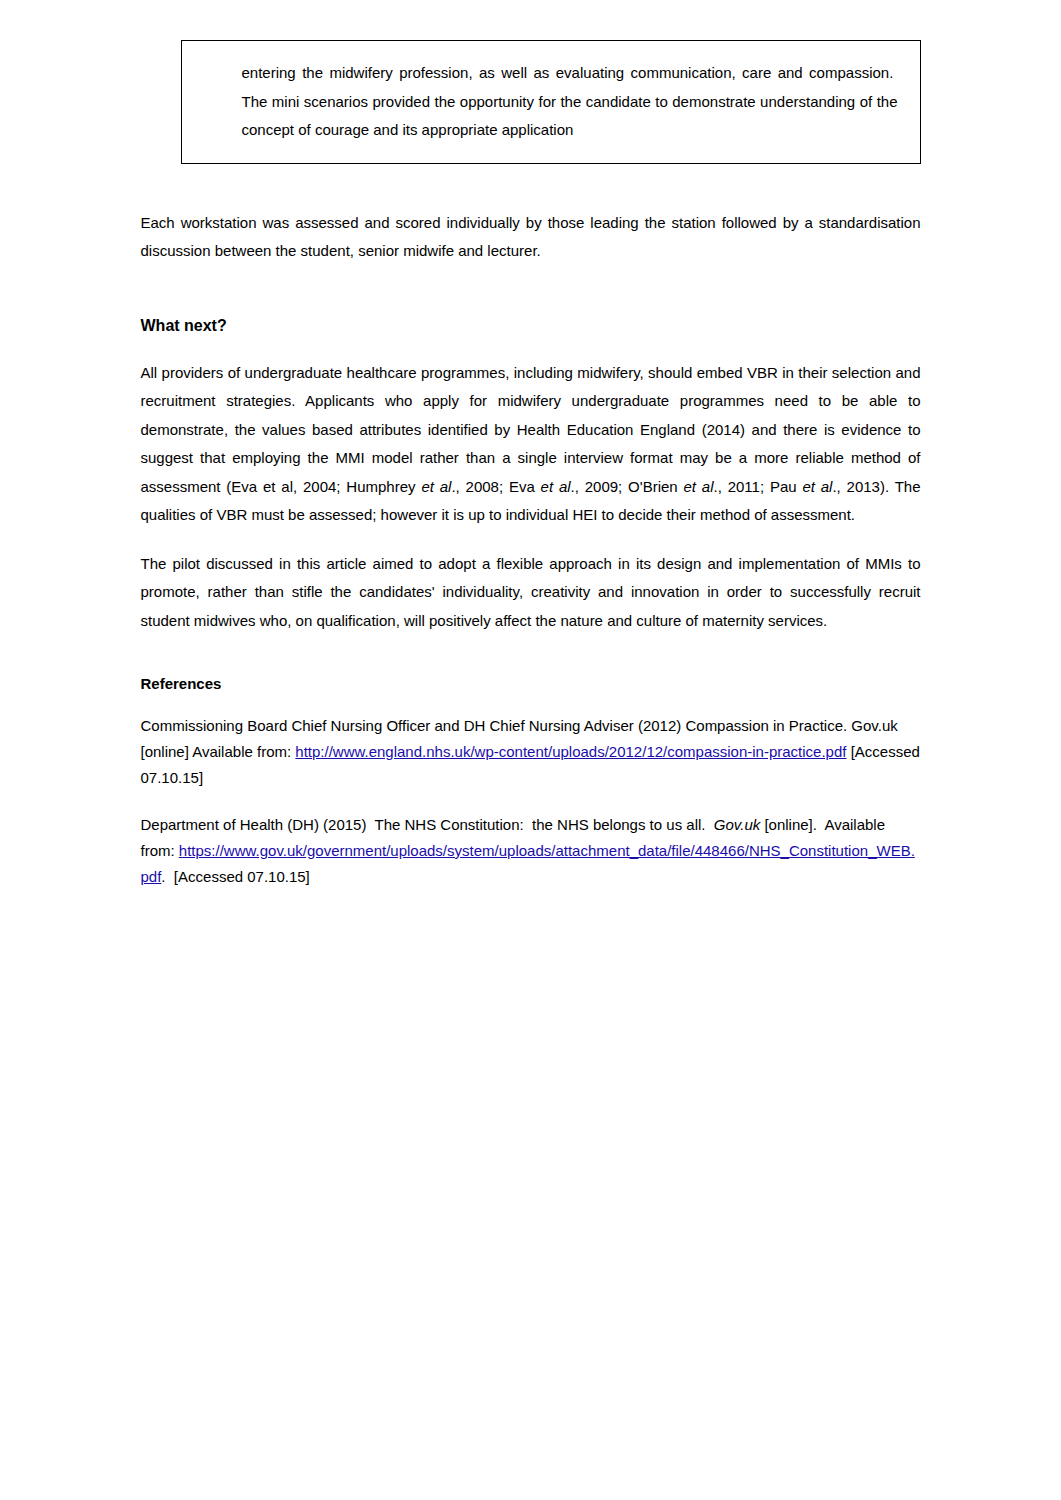entering the midwifery profession, as well as evaluating communication, care and compassion. The mini scenarios provided the opportunity for the candidate to demonstrate understanding of the concept of courage and its appropriate application
Each workstation was assessed and scored individually by those leading the station followed by a standardisation discussion between the student, senior midwife and lecturer.
What next?
All providers of undergraduate healthcare programmes, including midwifery, should embed VBR in their selection and recruitment strategies. Applicants who apply for midwifery undergraduate programmes need to be able to demonstrate, the values based attributes identified by Health Education England (2014) and there is evidence to suggest that employing the MMI model rather than a single interview format may be a more reliable method of assessment (Eva et al, 2004; Humphrey et al., 2008; Eva et al., 2009; O'Brien et al., 2011; Pau et al., 2013). The qualities of VBR must be assessed; however it is up to individual HEI to decide their method of assessment.
The pilot discussed in this article aimed to adopt a flexible approach in its design and implementation of MMIs to promote, rather than stifle the candidates' individuality, creativity and innovation in order to successfully recruit student midwives who, on qualification, will positively affect the nature and culture of maternity services.
References
Commissioning Board Chief Nursing Officer and DH Chief Nursing Adviser (2012) Compassion in Practice. Gov.uk [online] Available from: http://www.england.nhs.uk/wp-content/uploads/2012/12/compassion-in-practice.pdf [Accessed 07.10.15]
Department of Health (DH) (2015) The NHS Constitution: the NHS belongs to us all. Gov.uk [online]. Available from: https://www.gov.uk/government/uploads/system/uploads/attachment_data/file/448466/NHS_Constitution_WEB.pdf. [Accessed 07.10.15]